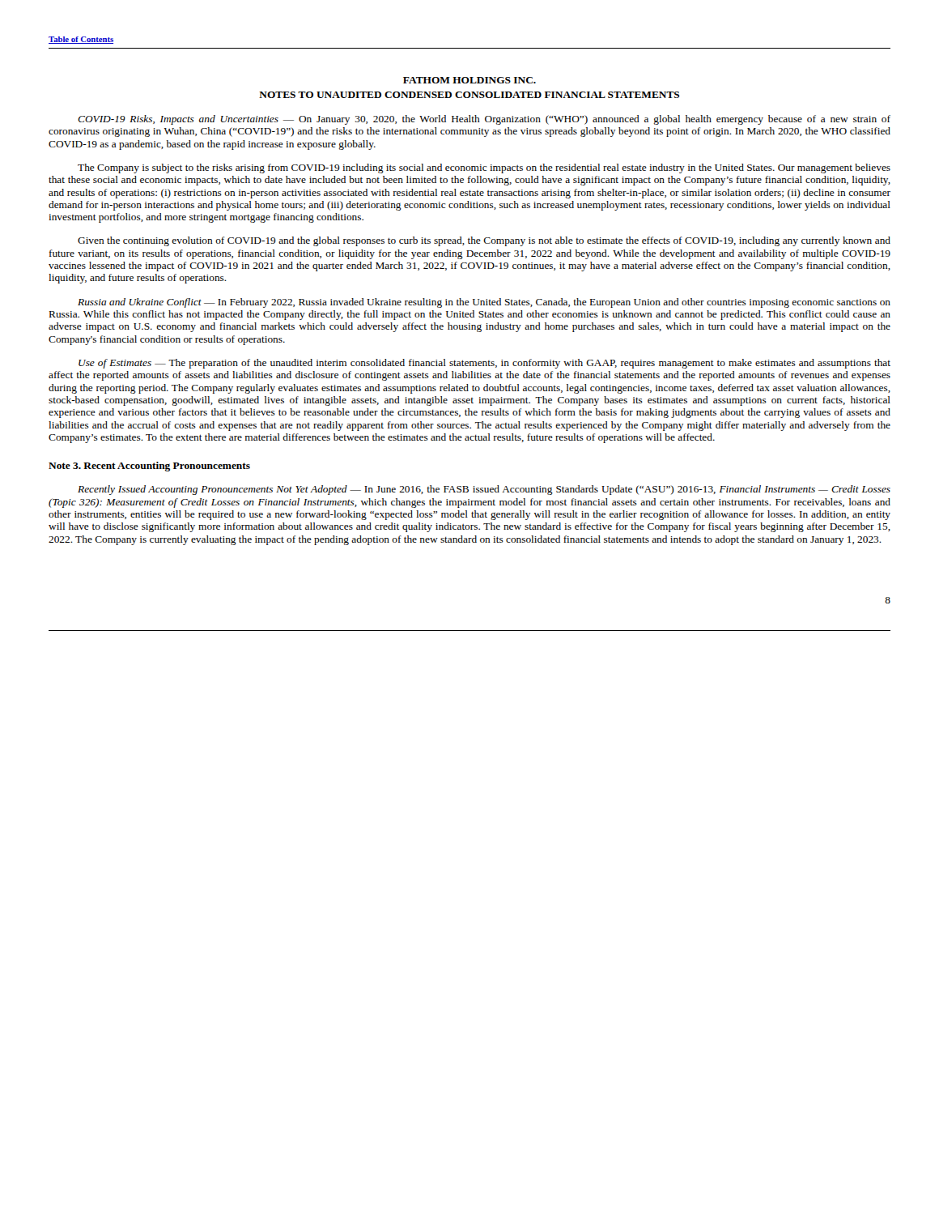Table of Contents
FATHOM HOLDINGS INC.
NOTES TO UNAUDITED CONDENSED CONSOLIDATED FINANCIAL STATEMENTS
COVID-19 Risks, Impacts and Uncertainties — On January 30, 2020, the World Health Organization (“WHO”) announced a global health emergency because of a new strain of coronavirus originating in Wuhan, China (“COVID-19”) and the risks to the international community as the virus spreads globally beyond its point of origin. In March 2020, the WHO classified COVID-19 as a pandemic, based on the rapid increase in exposure globally.
The Company is subject to the risks arising from COVID-19 including its social and economic impacts on the residential real estate industry in the United States. Our management believes that these social and economic impacts, which to date have included but not been limited to the following, could have a significant impact on the Company’s future financial condition, liquidity, and results of operations: (i) restrictions on in-person activities associated with residential real estate transactions arising from shelter-in-place, or similar isolation orders; (ii) decline in consumer demand for in-person interactions and physical home tours; and (iii) deteriorating economic conditions, such as increased unemployment rates, recessionary conditions, lower yields on individual investment portfolios, and more stringent mortgage financing conditions.
Given the continuing evolution of COVID-19 and the global responses to curb its spread, the Company is not able to estimate the effects of COVID-19, including any currently known and future variant, on its results of operations, financial condition, or liquidity for the year ending December 31, 2022 and beyond. While the development and availability of multiple COVID-19 vaccines lessened the impact of COVID-19 in 2021 and the quarter ended March 31, 2022, if COVID-19 continues, it may have a material adverse effect on the Company’s financial condition, liquidity, and future results of operations.
Russia and Ukraine Conflict — In February 2022, Russia invaded Ukraine resulting in the United States, Canada, the European Union and other countries imposing economic sanctions on Russia. While this conflict has not impacted the Company directly, the full impact on the United States and other economies is unknown and cannot be predicted. This conflict could cause an adverse impact on U.S. economy and financial markets which could adversely affect the housing industry and home purchases and sales, which in turn could have a material impact on the Company's financial condition or results of operations.
Use of Estimates — The preparation of the unaudited interim consolidated financial statements, in conformity with GAAP, requires management to make estimates and assumptions that affect the reported amounts of assets and liabilities and disclosure of contingent assets and liabilities at the date of the financial statements and the reported amounts of revenues and expenses during the reporting period. The Company regularly evaluates estimates and assumptions related to doubtful accounts, legal contingencies, income taxes, deferred tax asset valuation allowances, stock-based compensation, goodwill, estimated lives of intangible assets, and intangible asset impairment. The Company bases its estimates and assumptions on current facts, historical experience and various other factors that it believes to be reasonable under the circumstances, the results of which form the basis for making judgments about the carrying values of assets and liabilities and the accrual of costs and expenses that are not readily apparent from other sources. The actual results experienced by the Company might differ materially and adversely from the Company’s estimates. To the extent there are material differences between the estimates and the actual results, future results of operations will be affected.
Note 3. Recent Accounting Pronouncements
Recently Issued Accounting Pronouncements Not Yet Adopted — In June 2016, the FASB issued Accounting Standards Update (“ASU”) 2016-13, Financial Instruments — Credit Losses (Topic 326): Measurement of Credit Losses on Financial Instruments, which changes the impairment model for most financial assets and certain other instruments. For receivables, loans and other instruments, entities will be required to use a new forward-looking “expected loss” model that generally will result in the earlier recognition of allowance for losses. In addition, an entity will have to disclose significantly more information about allowances and credit quality indicators. The new standard is effective for the Company for fiscal years beginning after December 15, 2022. The Company is currently evaluating the impact of the pending adoption of the new standard on its consolidated financial statements and intends to adopt the standard on January 1, 2023.
8